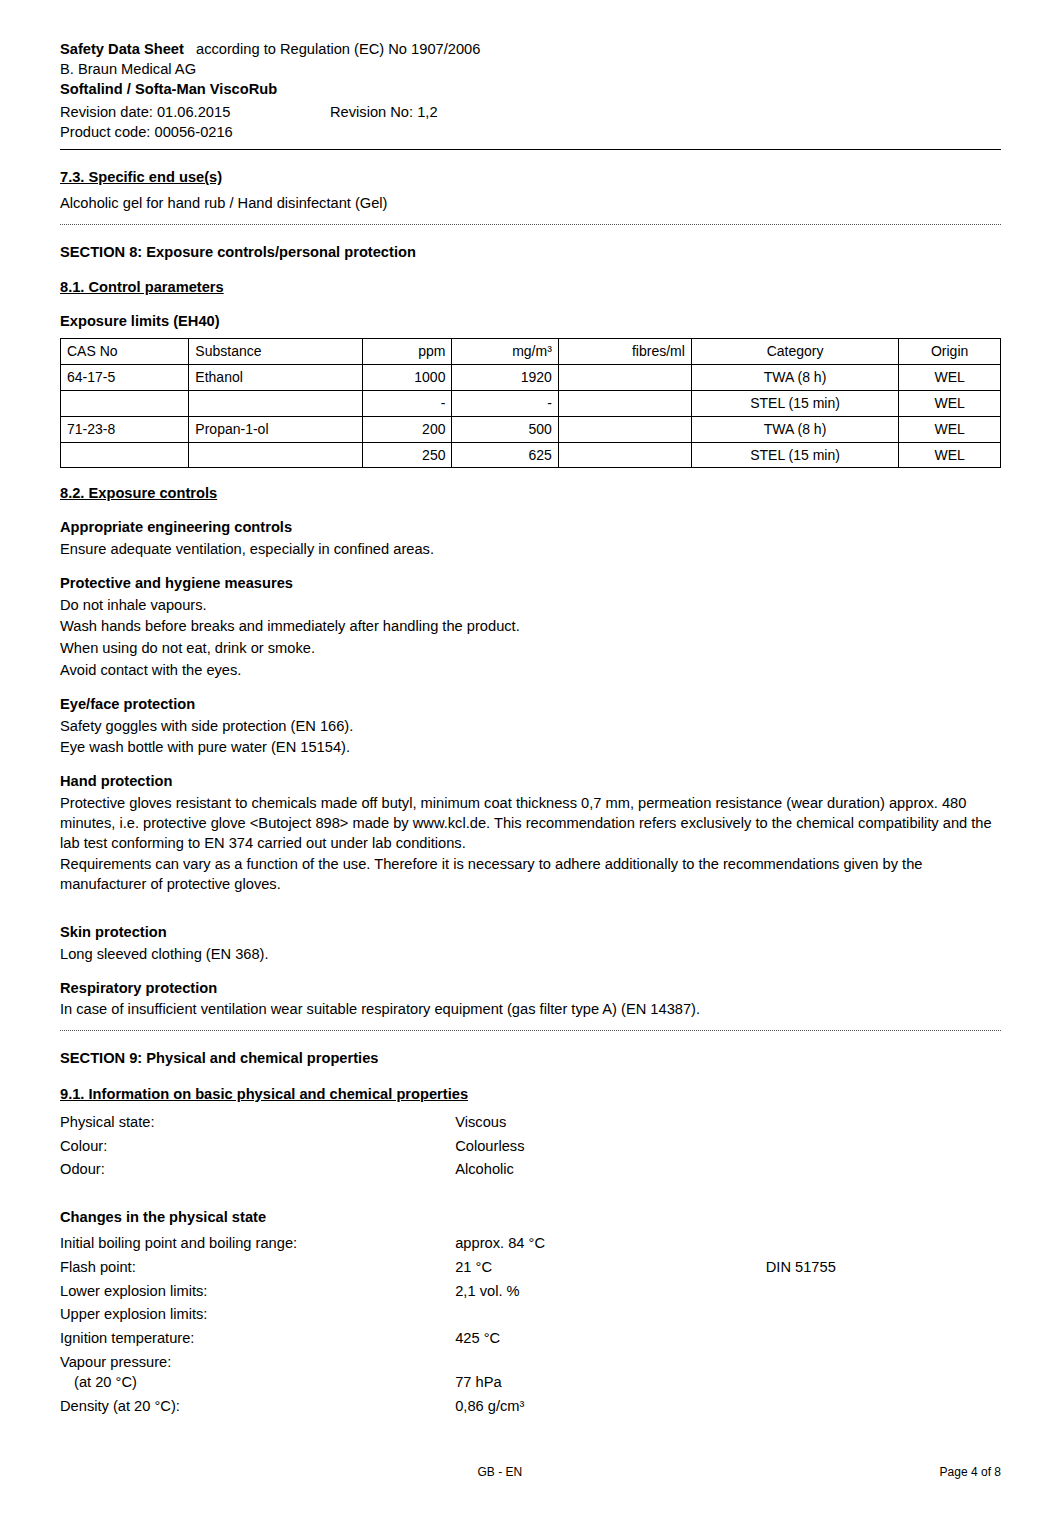Safety Data Sheet according to Regulation (EC) No 1907/2006
B. Braun Medical AG
Softalind / Softa-Man ViscoRub
Revision date: 01.06.2015
Revision No: 1,2
Product code: 00056-0216
7.3. Specific end use(s)
Alcoholic gel for hand rub / Hand disinfectant (Gel)
SECTION 8: Exposure controls/personal protection
8.1. Control parameters
Exposure limits (EH40)
| CAS No | Substance | ppm | mg/m³ | fibres/ml | Category | Origin |
| --- | --- | --- | --- | --- | --- | --- |
| 64-17-5 | Ethanol | 1000 | 1920 | | TWA (8 h) | WEL |
| | | - | - | | STEL (15 min) | WEL |
| 71-23-8 | Propan-1-ol | 200 | 500 | | TWA (8 h) | WEL |
| | | 250 | 625 | | STEL (15 min) | WEL |
8.2. Exposure controls
Appropriate engineering controls
Ensure adequate ventilation, especially in confined areas.
Protective and hygiene measures
Do not inhale vapours.
Wash hands before breaks and immediately after handling the product.
When using do not eat, drink or smoke.
Avoid contact with the eyes.
Eye/face protection
Safety goggles with side protection (EN 166).
Eye wash bottle with pure water (EN 15154).
Hand protection
Protective gloves resistant to chemicals made off butyl, minimum coat thickness 0,7 mm, permeation resistance (wear duration) approx. 480 minutes, i.e. protective glove <Butoject 898> made by www.kcl.de. This recommendation refers exclusively to the chemical compatibility and the lab test conforming to EN 374 carried out under lab conditions.
Requirements can vary as a function of the use. Therefore it is necessary to adhere additionally to the recommendations given by the manufacturer of protective gloves.
Skin protection
Long sleeved clothing (EN 368).
Respiratory protection
In case of insufficient ventilation wear suitable respiratory equipment (gas filter type A) (EN 14387).
SECTION 9: Physical and chemical properties
9.1. Information on basic physical and chemical properties
| Physical state: | Viscous | |
| Colour: | Colourless | |
| Odour: | Alcoholic | |
Changes in the physical state
| Initial boiling point and boiling range: | approx. 84 °C | |
| Flash point: | 21 °C | DIN 51755 |
| Lower explosion limits: | 2,1 vol. % | |
| Upper explosion limits: | | |
| Ignition temperature: | 425 °C | |
| Vapour pressure: (at 20 °C) | 77 hPa | |
| Density (at 20 °C): | 0,86 g/cm³ | |
GB - EN
Page 4 of 8